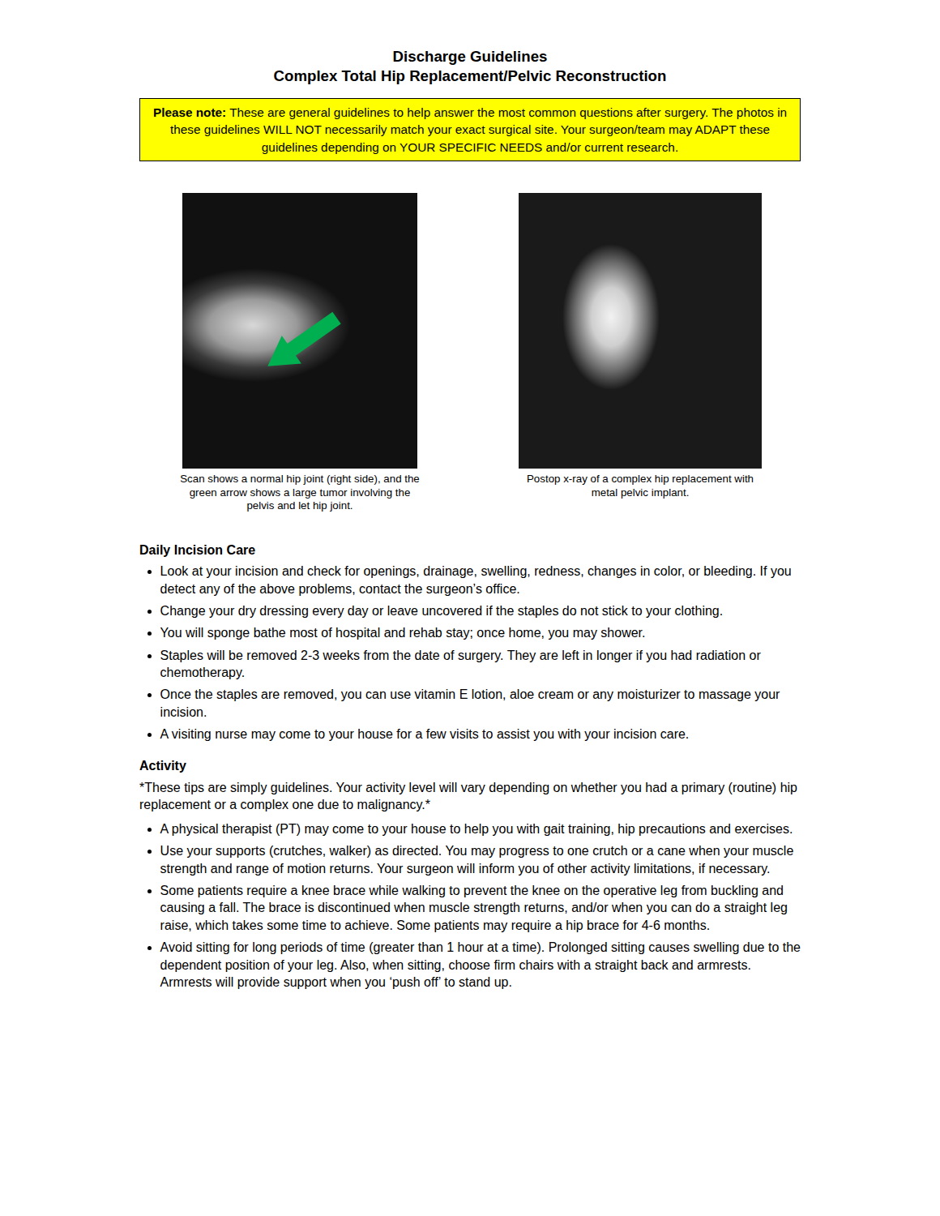Discharge Guidelines Complex Total Hip Replacement/Pelvic Reconstruction
Please note: These are general guidelines to help answer the most common questions after surgery. The photos in these guidelines WILL NOT necessarily match your exact surgical site. Your surgeon/team may ADAPT these guidelines depending on YOUR SPECIFIC NEEDS and/or current research.
Scan shows a normal hip joint (right side), and the green arrow shows a large tumor involving the pelvis and let hip joint.
Postop x-ray of a complex hip replacement with metal pelvic implant.
Daily Incision Care
Look at your incision and check for openings, drainage, swelling, redness, changes in color, or bleeding. If you detect any of the above problems, contact the surgeon’s office.
Change your dry dressing every day or leave uncovered if the staples do not stick to your clothing.
You will sponge bathe most of hospital and rehab stay; once home, you may shower.
Staples will be removed 2-3 weeks from the date of surgery. They are left in longer if you had radiation or chemotherapy.
Once the staples are removed, you can use vitamin E lotion, aloe cream or any moisturizer to massage your incision.
A visiting nurse may come to your house for a few visits to assist you with your incision care.
Activity
*These tips are simply guidelines. Your activity level will vary depending on whether you had a primary (routine) hip replacement or a complex one due to malignancy.*
A physical therapist (PT) may come to your house to help you with gait training, hip precautions and exercises.
Use your supports (crutches, walker) as directed. You may progress to one crutch or a cane when your muscle strength and range of motion returns. Your surgeon will inform you of other activity limitations, if necessary.
Some patients require a knee brace while walking to prevent the knee on the operative leg from buckling and causing a fall. The brace is discontinued when muscle strength returns, and/or when you can do a straight leg raise, which takes some time to achieve. Some patients may require a hip brace for 4-6 months.
Avoid sitting for long periods of time (greater than 1 hour at a time). Prolonged sitting causes swelling due to the dependent position of your leg. Also, when sitting, choose firm chairs with a straight back and armrests. Armrests will provide support when you ‘push off’ to stand up.